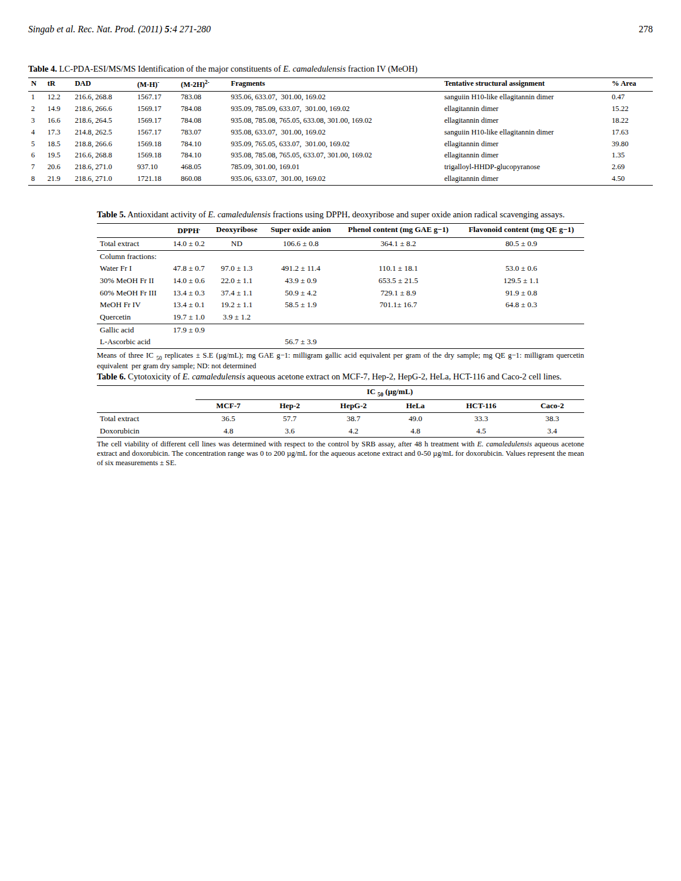Singab et al. Rec. Nat. Prod. (2011) 5:4 271-280
278
Table 4. LC-PDA-ESI/MS/MS Identification of the major constituents of E. camaledulensis fraction IV (MeOH)
| N | tR | DAD | (M-H) - | (M-2H) 2- | Fragments | Tentative structural assignment | % Area |
| --- | --- | --- | --- | --- | --- | --- | --- |
| 1 | 12.2 | 216.6, 268.8 | 1567.17 | 783.08 | 935.06, 633.07, 301.00, 169.02 | sanguiin H10-like ellagitannin dimer | 0.47 |
| 2 | 14.9 | 218.6, 266.6 | 1569.17 | 784.08 | 935.09, 785.09, 633.07, 301.00, 169.02 | ellagitannin dimer | 15.22 |
| 3 | 16.6 | 218.6, 264.5 | 1569.17 | 784.08 | 935.08, 785.08, 765.05, 633.08, 301.00, 169.02 | ellagitannin dimer | 18.22 |
| 4 | 17.3 | 214.8, 262.5 | 1567.17 | 783.07 | 935.08, 633.07, 301.00, 169.02 | sanguiin H10-like ellagitannin dimer | 17.63 |
| 5 | 18.5 | 218.8, 266.6 | 1569.18 | 784.10 | 935.09, 765.05, 633.07, 301.00, 169.02 | ellagitannin dimer | 39.80 |
| 6 | 19.5 | 216.6, 268.8 | 1569.18 | 784.10 | 935.08, 785.08, 765.05, 633.07, 301.00, 169.02 | ellagitannin dimer | 1.35 |
| 7 | 20.6 | 218.6, 271.0 | 937.10 | 468.05 | 785.09, 301.00, 169.01 | trigalloyl-HHDP-glucopyranose | 2.69 |
| 8 | 21.9 | 218.6, 271.0 | 1721.18 | 860.08 | 935.06, 633.07, 301.00, 169.02 | ellagitannin dimer | 4.50 |
Table 5. Antioxidant activity of E. camaledulensis fractions using DPPH, deoxyribose and super oxide anion radical scavenging assays.
| | DPPH . | Deoxyribose | Super oxide anion | Phenol content (mg GAE g−1) | Flavonoid content (mg QE g−1) |
| --- | --- | --- | --- | --- | --- |
| Total extract | 14.0 ± 0.2 | ND | 106.6 ± 0.8 | 364.1 ± 8.2 | 80.5 ± 0.9 |
| Column fractions: | | | | | |
| Water Fr I | 47.8 ± 0.7 | 97.0 ± 1.3 | 491.2 ± 11.4 | 110.1 ± 18.1 | 53.0 ± 0.6 |
| 30% MeOH Fr II | 14.0 ± 0.6 | 22.0 ± 1.1 | 43.9 ± 0.9 | 653.5 ± 21.5 | 129.5 ± 1.1 |
| 60% MeOH Fr III | 13.4 ± 0.3 | 37.4 ± 1.1 | 50.9 ± 4.2 | 729.1 ± 8.9 | 91.9 ± 0.8 |
| MeOH Fr IV | 13.4 ± 0.1 | 19.2 ± 1.1 | 58.5 ± 1.9 | 701.1± 16.7 | 64.8 ± 0.3 |
| Quercetin | 19.7 ± 1.0 | 3.9 ± 1.2 | | | |
| Gallic acid | 17.9 ± 0.9 | | | | |
| L-Ascorbic acid | | | 56.7 ± 3.9 | | |
Means of three IC 50 replicates ± S.E (µg/mL); mg GAE g−1: milligram gallic acid equivalent per gram of the dry sample; mg QE g−1: milligram quercetin equivalent per gram dry sample; ND: not determined
Table 6. Cytotoxicity of E. camaledulensis aqueous acetone extract on MCF-7, Hep-2, HepG-2, HeLa, HCT-116 and Caco-2 cell lines.
| | IC 50 (µg/mL) |
| --- | --- |
| | MCF-7 | Hep-2 | HepG-2 | HeLa | HCT-116 | Caco-2 |
| Total extract | 36.5 | 57.7 | 38.7 | 49.0 | 33.3 | 38.3 |
| Doxorubicin | 4.8 | 3.6 | 4.2 | 4.8 | 4.5 | 3.4 |
The cell viability of different cell lines was determined with respect to the control by SRB assay, after 48 h treatment with E. camaledulensis aqueous acetone extract and doxorubicin. The concentration range was 0 to 200 µg/mL for the aqueous acetone extract and 0-50 µg/mL for doxorubicin. Values represent the mean of six measurements ± SE.